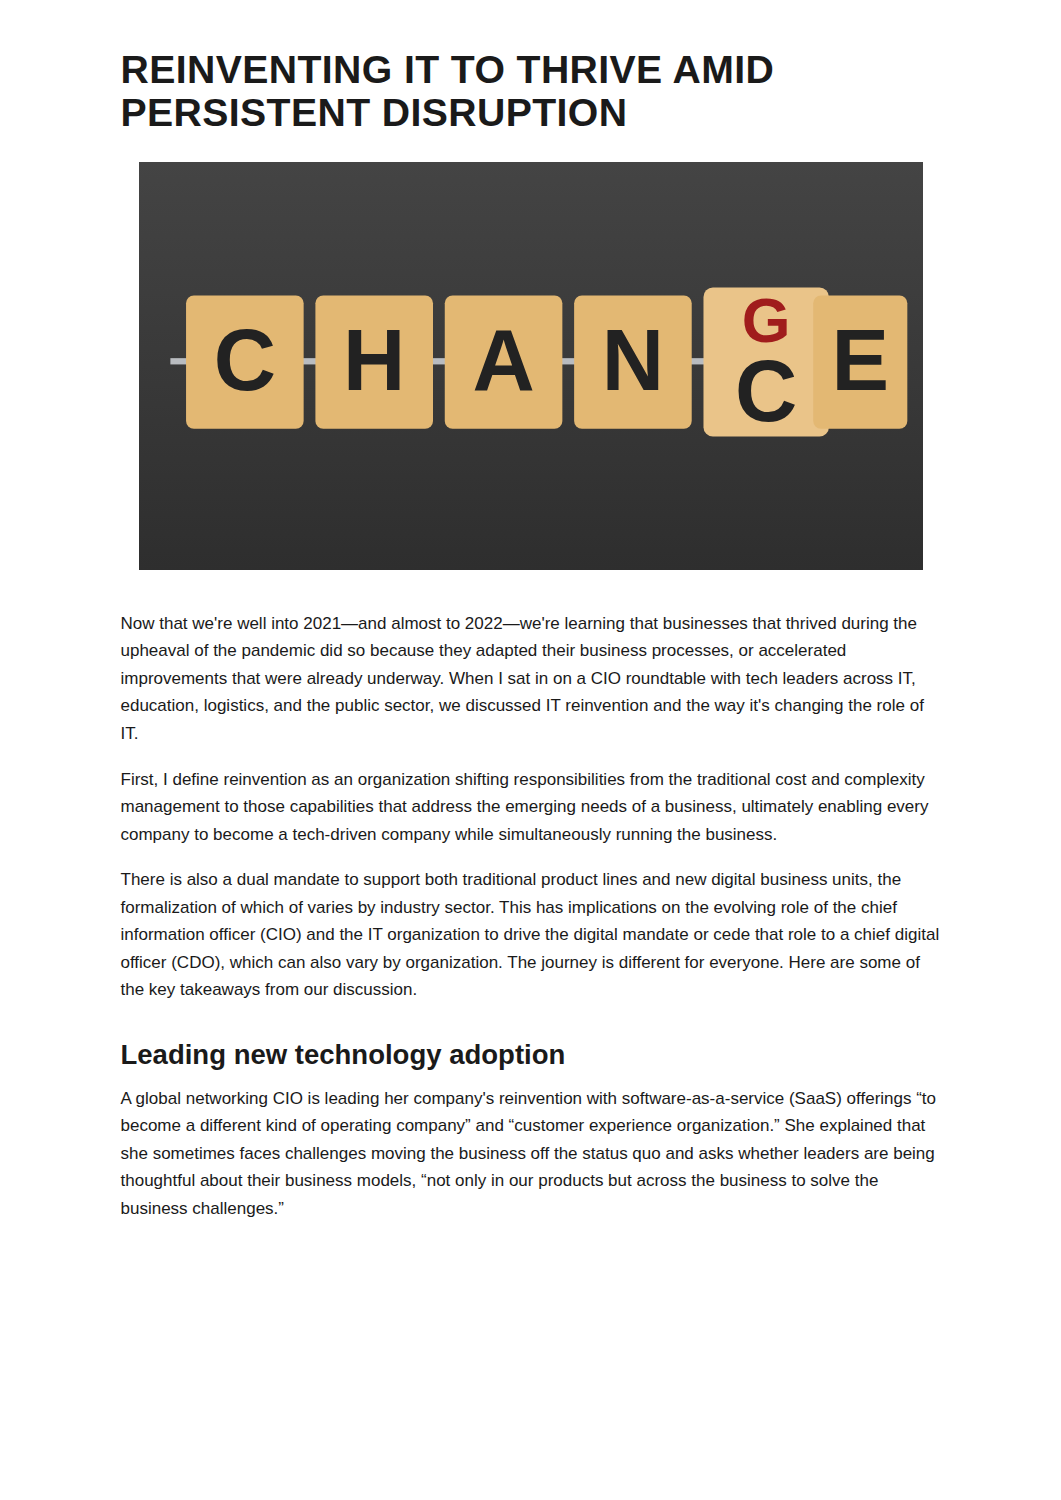Reinventing IT to thrive amid persistent disruption
Now that we're well into 2021—and almost to 2022—we're learning that businesses that thrived during the upheaval of the pandemic did so because they adapted their business processes, or accelerated improvements that were already underway. When I sat in on a CIO roundtable with tech leaders across IT, education, logistics, and the public sector, we discussed IT reinvention and the way it's changing the role of IT.
First, I define reinvention as an organization shifting responsibilities from the traditional cost and complexity management to those capabilities that address the emerging needs of a business, ultimately enabling every company to become a tech-driven company while simultaneously running the business.
There is also a dual mandate to support both traditional product lines and new digital business units, the formalization of which of varies by industry sector. This has implications on the evolving role of the chief information officer (CIO) and the IT organization to drive the digital mandate or cede that role to a chief digital officer (CDO), which can also vary by organization. The journey is different for everyone. Here are some of the key takeaways from our discussion.
Leading new technology adoption
A global networking CIO is leading her company's reinvention with software-as-a-service (SaaS) offerings “to become a different kind of operating company” and “customer experience organization.” She explained that she sometimes faces challenges moving the business off the status quo and asks whether leaders are being thoughtful about their business models, “not only in our products but across the business to solve the business challenges.”